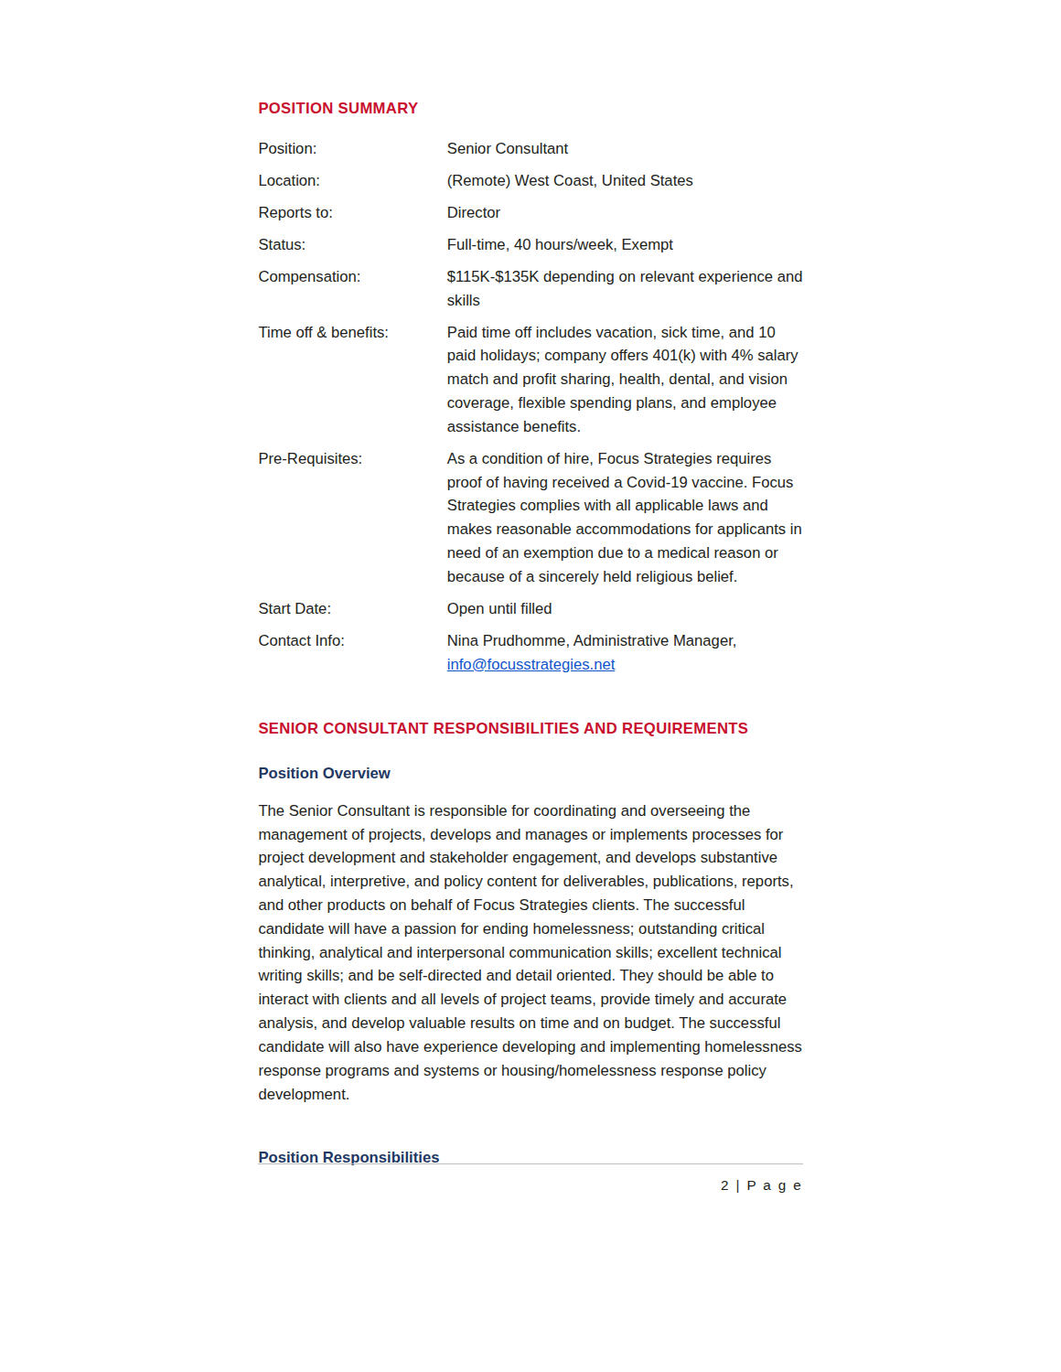Position Summary
| Position: | Senior Consultant |
| Location: | (Remote) West Coast, United States |
| Reports to: | Director |
| Status: | Full-time, 40 hours/week, Exempt |
| Compensation: | $115K-$135K depending on relevant experience and skills |
| Time off & benefits: | Paid time off includes vacation, sick time, and 10 paid holidays; company offers 401(k) with 4% salary match and profit sharing, health, dental, and vision coverage, flexible spending plans, and employee assistance benefits. |
| Pre-Requisites: | As a condition of hire, Focus Strategies requires proof of having received a Covid-19 vaccine. Focus Strategies complies with all applicable laws and makes reasonable accommodations for applicants in need of an exemption due to a medical reason or because of a sincerely held religious belief. |
| Start Date: | Open until filled |
| Contact Info: | Nina Prudhomme, Administrative Manager, info@focusstrategies.net |
Senior Consultant Responsibilities and Requirements
Position Overview
The Senior Consultant is responsible for coordinating and overseeing the management of projects, develops and manages or implements processes for project development and stakeholder engagement, and develops substantive analytical, interpretive, and policy content for deliverables, publications, reports, and other products on behalf of Focus Strategies clients. The successful candidate will have a passion for ending homelessness; outstanding critical thinking, analytical and interpersonal communication skills; excellent technical writing skills; and be self-directed and detail oriented. They should be able to interact with clients and all levels of project teams, provide timely and accurate analysis, and develop valuable results on time and on budget. The successful candidate will also have experience developing and implementing homelessness response programs and systems or housing/homelessness response policy development.
Position Responsibilities
2 | P a g e